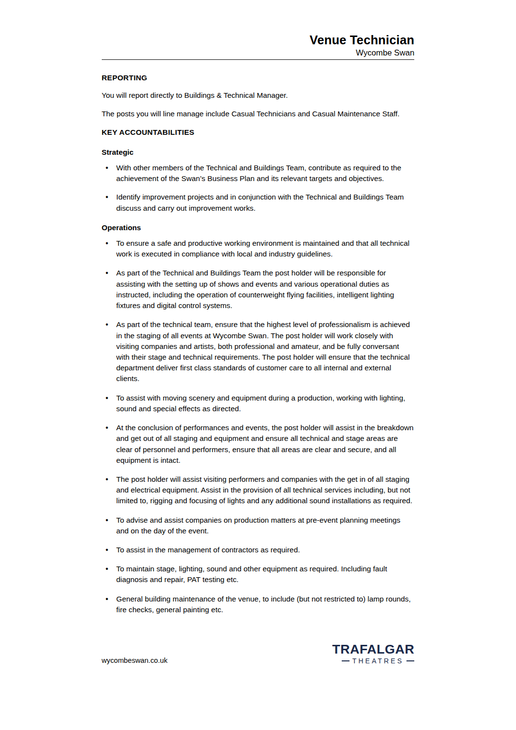Venue Technician
Wycombe Swan
REPORTING
You will report directly to Buildings & Technical Manager.
The posts you will line manage include Casual Technicians and Casual Maintenance Staff.
KEY ACCOUNTABILITIES
Strategic
With other members of the Technical and Buildings Team, contribute as required to the achievement of the Swan’s Business Plan and its relevant targets and objectives.
Identify improvement projects and in conjunction with the Technical and Buildings Team discuss and carry out improvement works.
Operations
To ensure a safe and productive working environment is maintained and that all technical work is executed in compliance with local and industry guidelines.
As part of the Technical and Buildings Team the post holder will be responsible for assisting with the setting up of shows and events and various operational duties as instructed, including the operation of counterweight flying facilities, intelligent lighting fixtures and digital control systems.
As part of the technical team, ensure that the highest level of professionalism is achieved in the staging of all events at Wycombe Swan. The post holder will work closely with visiting companies and artists, both professional and amateur, and be fully conversant with their stage and technical requirements. The post holder will ensure that the technical department deliver first class standards of customer care to all internal and external clients.
To assist with moving scenery and equipment during a production, working with lighting, sound and special effects as directed.
At the conclusion of performances and events, the post holder will assist in the breakdown and get out of all staging and equipment and ensure all technical and stage areas are clear of personnel and performers, ensure that all areas are clear and secure, and all equipment is intact.
The post holder will assist visiting performers and companies with the get in of all staging and electrical equipment. Assist in the provision of all technical services including, but not limited to, rigging and focusing of lights and any additional sound installations as required.
To advise and assist companies on production matters at pre-event planning meetings and on the day of the event.
To assist in the management of contractors as required.
To maintain stage, lighting, sound and other equipment as required. Including fault diagnosis and repair, PAT testing etc.
General building maintenance of the venue, to include (but not restricted to) lamp rounds, fire checks, general painting etc.
wycombeswan.co.uk
TRAFALGAR
THEATRES